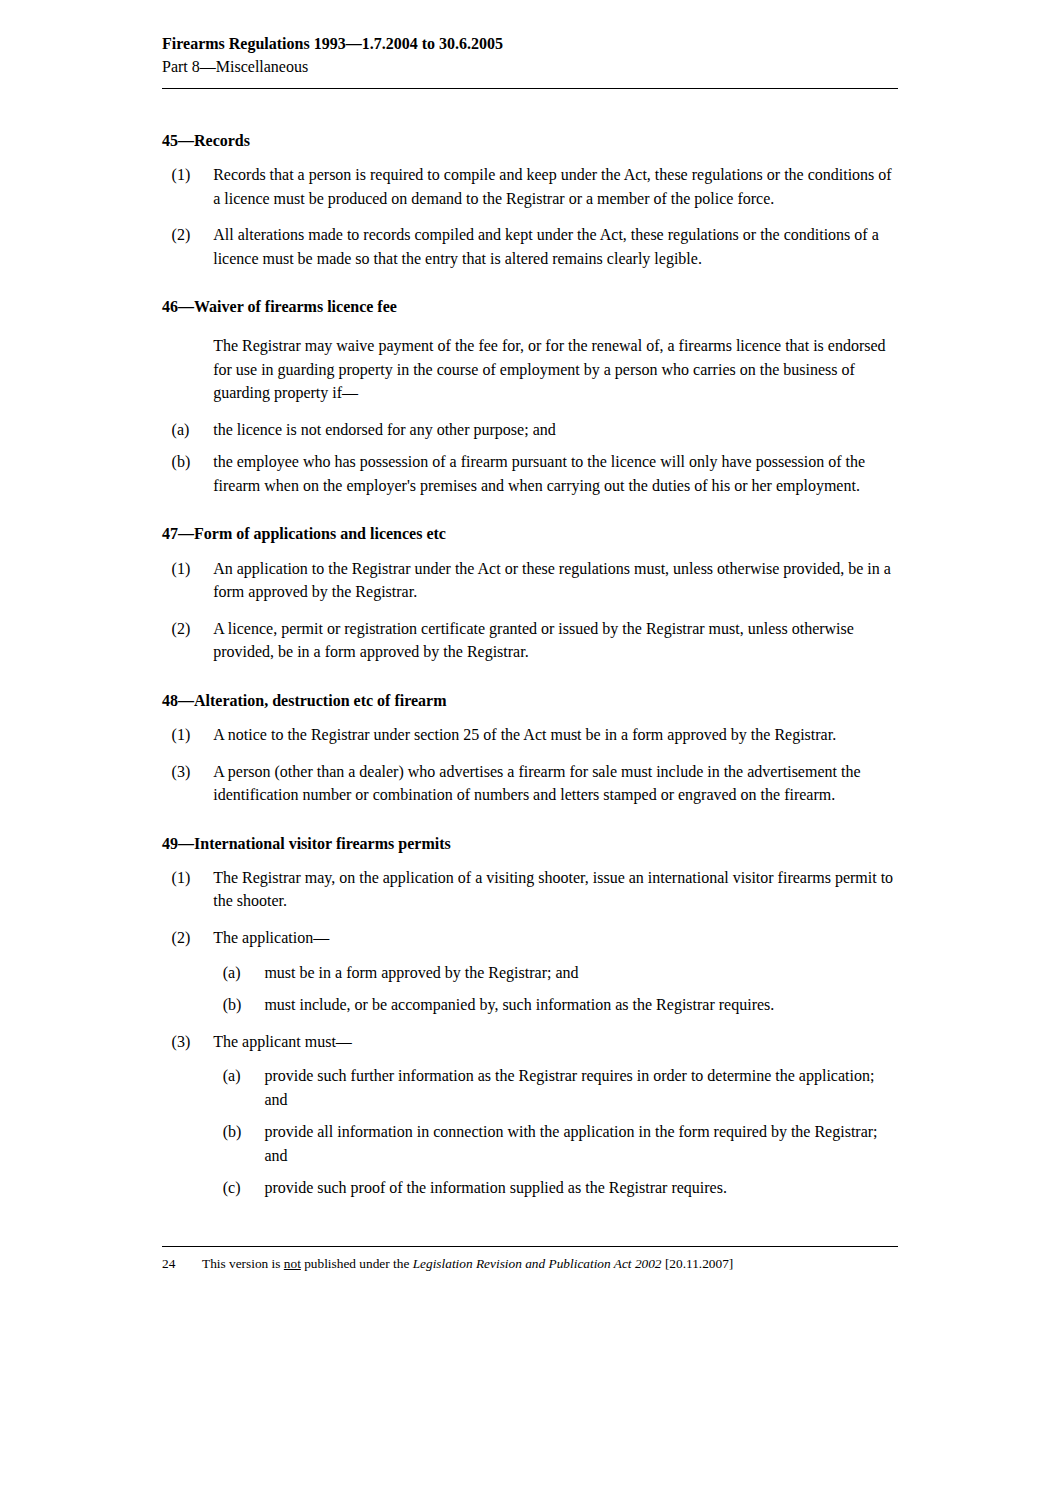Firearms Regulations 1993—1.7.2004 to 30.6.2005
Part 8—Miscellaneous
45—Records
(1) Records that a person is required to compile and keep under the Act, these regulations or the conditions of a licence must be produced on demand to the Registrar or a member of the police force.
(2) All alterations made to records compiled and kept under the Act, these regulations or the conditions of a licence must be made so that the entry that is altered remains clearly legible.
46—Waiver of firearms licence fee
The Registrar may waive payment of the fee for, or for the renewal of, a firearms licence that is endorsed for use in guarding property in the course of employment by a person who carries on the business of guarding property if—
(a) the licence is not endorsed for any other purpose; and
(b) the employee who has possession of a firearm pursuant to the licence will only have possession of the firearm when on the employer's premises and when carrying out the duties of his or her employment.
47—Form of applications and licences etc
(1) An application to the Registrar under the Act or these regulations must, unless otherwise provided, be in a form approved by the Registrar.
(2) A licence, permit or registration certificate granted or issued by the Registrar must, unless otherwise provided, be in a form approved by the Registrar.
48—Alteration, destruction etc of firearm
(1) A notice to the Registrar under section 25 of the Act must be in a form approved by the Registrar.
(3) A person (other than a dealer) who advertises a firearm for sale must include in the advertisement the identification number or combination of numbers and letters stamped or engraved on the firearm.
49—International visitor firearms permits
(1) The Registrar may, on the application of a visiting shooter, issue an international visitor firearms permit to the shooter.
(2) The application—
(a) must be in a form approved by the Registrar; and
(b) must include, or be accompanied by, such information as the Registrar requires.
(3) The applicant must—
(a) provide such further information as the Registrar requires in order to determine the application; and
(b) provide all information in connection with the application in the form required by the Registrar; and
(c) provide such proof of the information supplied as the Registrar requires.
24 This version is not published under the Legislation Revision and Publication Act 2002 [20.11.2007]